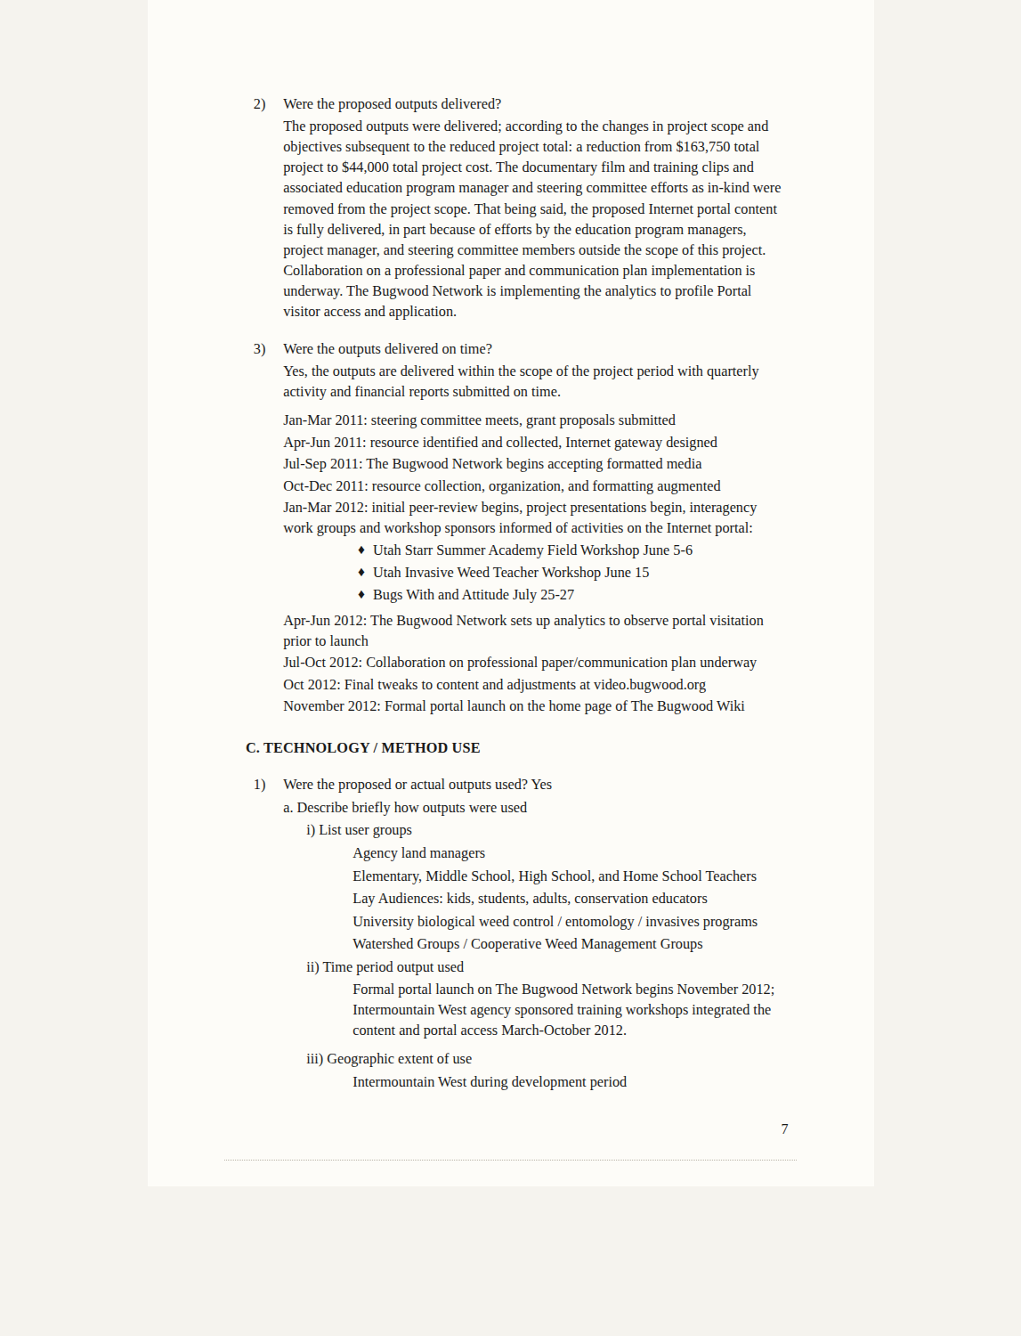2)
Were the proposed outputs delivered?
The proposed outputs were delivered; according to the changes in project scope and objectives subsequent to the reduced project total: a reduction from $163,750 total project to $44,000 total project cost. The documentary film and training clips and associated education program manager and steering committee efforts as in-kind were removed from the project scope. That being said, the proposed Internet portal content is fully delivered, in part because of efforts by the education program managers, project manager, and steering committee members outside the scope of this project. Collaboration on a professional paper and communication plan implementation is underway. The Bugwood Network is implementing the analytics to profile Portal visitor access and application.
3)
Were the outputs delivered on time?
Yes, the outputs are delivered within the scope of the project period with quarterly activity and financial reports submitted on time.
Jan-Mar 2011: steering committee meets, grant proposals submitted
Apr-Jun 2011: resource identified and collected, Internet gateway designed
Jul-Sep 2011: The Bugwood Network begins accepting formatted media
Oct-Dec 2011: resource collection, organization, and formatting augmented
Jan-Mar 2012: initial peer-review begins, project presentations begin, interagency work groups and workshop sponsors informed of activities on the Internet portal:
Utah Starr Summer Academy Field Workshop June 5-6
Utah Invasive Weed Teacher Workshop June 15
Bugs With and Attitude July 25-27
Apr-Jun 2012: The Bugwood Network sets up analytics to observe portal visitation prior to launch
Jul-Oct 2012: Collaboration on professional paper/communication plan underway
Oct 2012: Final tweaks to content and adjustments at video.bugwood.org
November 2012: Formal portal launch on the home page of The Bugwood Wiki
C. TECHNOLOGY / METHOD USE
1)
Were the proposed or actual outputs used? Yes
a. Describe briefly how outputs were used
i) List user groups
Agency land managers
Elementary, Middle School, High School, and Home School Teachers
Lay Audiences: kids, students, adults, conservation educators
University biological weed control / entomology / invasives programs
Watershed Groups / Cooperative Weed Management Groups
ii) Time period output used
Formal portal launch on The Bugwood Network begins November 2012; Intermountain West agency sponsored training workshops integrated the content and portal access March-October 2012.
iii) Geographic extent of use
Intermountain West during development period
7